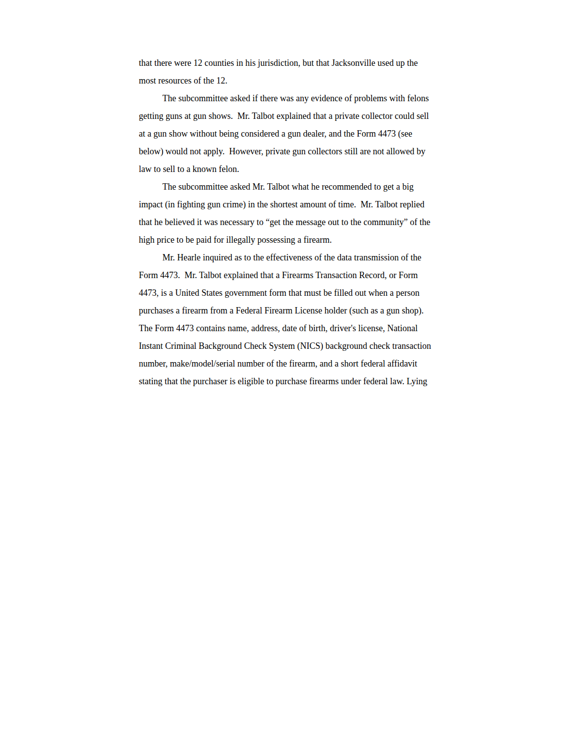that there were 12 counties in his jurisdiction, but that Jacksonville used up the most resources of the 12.
The subcommittee asked if there was any evidence of problems with felons getting guns at gun shows. Mr. Talbot explained that a private collector could sell at a gun show without being considered a gun dealer, and the Form 4473 (see below) would not apply. However, private gun collectors still are not allowed by law to sell to a known felon.
The subcommittee asked Mr. Talbot what he recommended to get a big impact (in fighting gun crime) in the shortest amount of time. Mr. Talbot replied that he believed it was necessary to “get the message out to the community” of the high price to be paid for illegally possessing a firearm.
Mr. Hearle inquired as to the effectiveness of the data transmission of the Form 4473. Mr. Talbot explained that a Firearms Transaction Record, or Form 4473, is a United States government form that must be filled out when a person purchases a firearm from a Federal Firearm License holder (such as a gun shop). The Form 4473 contains name, address, date of birth, driver's license, National Instant Criminal Background Check System (NICS) background check transaction number, make/model/serial number of the firearm, and a short federal affidavit stating that the purchaser is eligible to purchase firearms under federal law. Lying